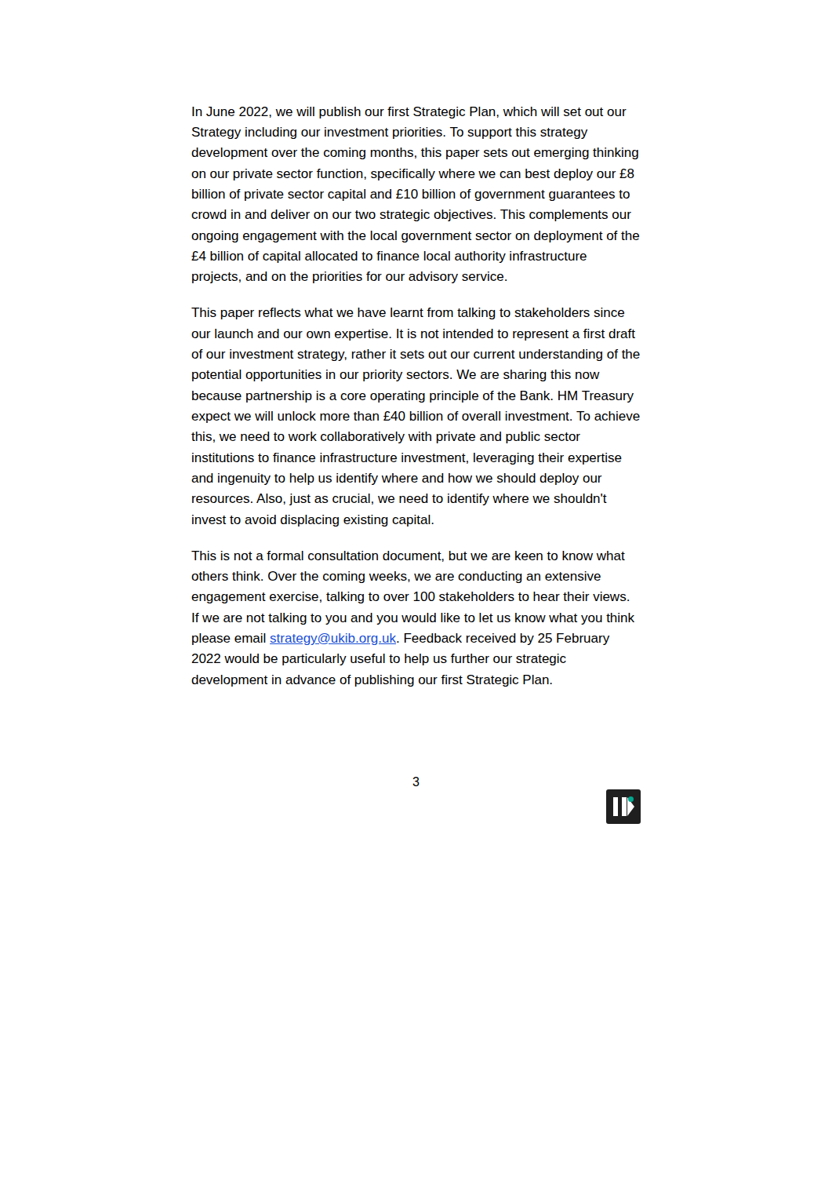In June 2022, we will publish our first Strategic Plan, which will set out our Strategy including our investment priorities. To support this strategy development over the coming months, this paper sets out emerging thinking on our private sector function, specifically where we can best deploy our £8 billion of private sector capital and £10 billion of government guarantees to crowd in and deliver on our two strategic objectives. This complements our ongoing engagement with the local government sector on deployment of the £4 billion of capital allocated to finance local authority infrastructure projects, and on the priorities for our advisory service.
This paper reflects what we have learnt from talking to stakeholders since our launch and our own expertise. It is not intended to represent a first draft of our investment strategy, rather it sets out our current understanding of the potential opportunities in our priority sectors. We are sharing this now because partnership is a core operating principle of the Bank. HM Treasury expect we will unlock more than £40 billion of overall investment. To achieve this, we need to work collaboratively with private and public sector institutions to finance infrastructure investment, leveraging their expertise and ingenuity to help us identify where and how we should deploy our resources. Also, just as crucial, we need to identify where we shouldn't invest to avoid displacing existing capital.
This is not a formal consultation document, but we are keen to know what others think. Over the coming weeks, we are conducting an extensive engagement exercise, talking to over 100 stakeholders to hear their views. If we are not talking to you and you would like to let us know what you think please email strategy@ukib.org.uk. Feedback received by 25 February 2022 would be particularly useful to help us further our strategic development in advance of publishing our first Strategic Plan.
3